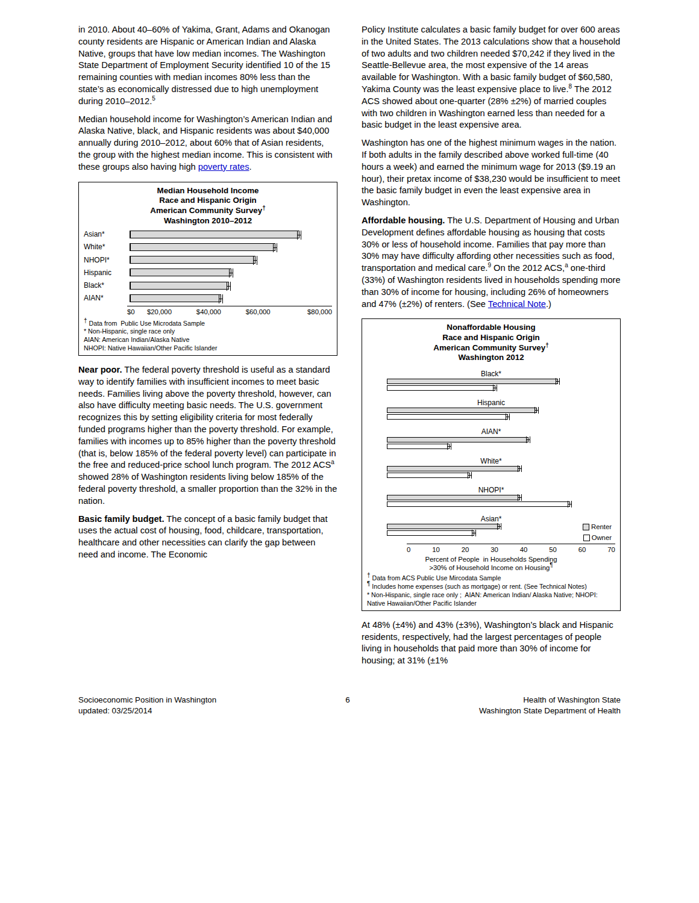in 2010. About 40–60% of Yakima, Grant, Adams and Okanogan county residents are Hispanic or American Indian and Alaska Native, groups that have low median incomes. The Washington State Department of Employment Security identified 10 of the 15 remaining counties with median incomes 80% less than the state’s as economically distressed due to high unemployment during 2010–2012.5
Median household income for Washington’s American Indian and Alaska Native, black, and Hispanic residents was about $40,000 annually during 2010–2012, about 60% that of Asian residents, the group with the highest median income. This is consistent with these groups also having high poverty rates.
Median Household Income
Race and Hispanic Origin
American Community Survey†
Washington 2010–2012
Asian*
White*
NHOPI*
Hispanic
Black*
AIAN*
$0$20,000$40,000$60,000$80,000
† Data from Public Use Microdata Sample
* Non-Hispanic, single race only
AIAN: American Indian/Alaska Native
NHOPI: Native Hawaiian/Other Pacific Islander
Near poor. The federal poverty threshold is useful as a standard way to identify families with insufficient incomes to meet basic needs. Families living above the poverty threshold, however, can also have difficulty meeting basic needs. The U.S. government recognizes this by setting eligibility criteria for most federally funded programs higher than the poverty threshold. For example, families with incomes up to 85% higher than the poverty threshold (that is, below 185% of the federal poverty level) can participate in the free and reduced-price school lunch program. The 2012 ACSa showed 28% of Washington residents living below 185% of the federal poverty threshold, a smaller proportion than the 32% in the nation.
Basic family budget. The concept of a basic family budget that uses the actual cost of housing, food, childcare, transportation, healthcare and other necessities can clarify the gap between need and income. The Economic
Policy Institute calculates a basic family budget for over 600 areas in the United States. The 2013 calculations show that a household of two adults and two children needed $70,242 if they lived in the Seattle-Bellevue area, the most expensive of the 14 areas available for Washington. With a basic family budget of $60,580, Yakima County was the least expensive place to live.8 The 2012 ACS showed about one-quarter (28% ±2%) of married couples with two children in Washington earned less than needed for a basic budget in the least expensive area.
Washington has one of the highest minimum wages in the nation. If both adults in the family described above worked full-time (40 hours a week) and earned the minimum wage for 2013 ($9.19 an hour), their pretax income of $38,230 would be insufficient to meet the basic family budget in even the least expensive area in Washington.
Affordable housing. The U.S. Department of Housing and Urban Development defines affordable housing as housing that costs 30% or less of household income. Families that pay more than 30% may have difficulty affording other necessities such as food, transportation and medical care.9 On the 2012 ACS,a one-third (33%) of Washington residents lived in households spending more than 30% of income for housing, including 26% of homeowners and 47% (±2%) of renters. (See Technical Note.)
Nonaffordable Housing
Race and Hispanic Origin
American Community Survey†
Washington 2012
Black*
Hispanic
AIAN*
White*
NHOPI*
Asian*
Renter
Owner
010203040506070
Percent of People in Households Spending
>30% of Household Income on Housing¶
† Data from ACS Public Use Mircodata Sample
¶ Includes home expenses (such as mortgage) or rent. (See Technical Notes)
* Non-Hispanic, single race only ; AIAN: American Indian/ Alaska Native; NHOPI: Native Hawaiian/Other Pacific Islander
At 48% (±4%) and 43% (±3%), Washington’s black and Hispanic residents, respectively, had the largest percentages of people living in households that paid more than 30% of income for housing; at 31% (±1%
Socioeconomic Position in Washington updated: 03/25/2014
6
Health of Washington State Washington State Department of Health